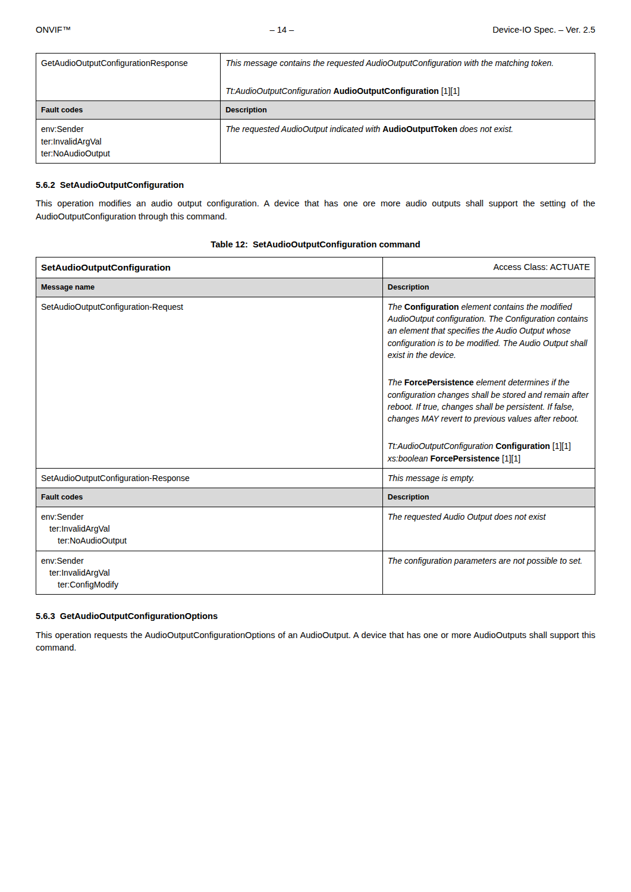ONVIF™
– 14 –
Device-IO Spec. – Ver. 2.5
| GetAudioOutputConfigurationResponse | This message contains the requested AudioOutputConfiguration with the matching token. Tt:AudioOutputConfiguration AudioOutputConfiguration [1][1] |
| Fault codes | Description |
| env:Sender ter:InvalidArgVal ter:NoAudioOutput | The requested AudioOutput indicated with AudioOutputToken does not exist. |
5.6.2 SetAudioOutputConfiguration
This operation modifies an audio output configuration. A device that has one ore more audio outputs shall support the setting of the AudioOutputConfiguration through this command.
Table 12: SetAudioOutputConfiguration command
| SetAudioOutputConfiguration | Access Class: ACTUATE |
| Message name | Description |
| SetAudioOutputConfiguration-Request | The Configuration element contains the modified AudioOutput configuration. The Configuration contains an element that specifies the Audio Output whose configuration is to be modified. The Audio Output shall exist in the device. The ForcePersistence element determines if the configuration changes shall be stored and remain after reboot. If true, changes shall be persistent. If false, changes MAY revert to previous values after reboot. Tt:AudioOutputConfiguration Configuration [1][1] xs:boolean ForcePersistence [1][1] |
| SetAudioOutputConfiguration-Response | This message is empty. |
| Fault codes | Description |
| env:Sender ter:InvalidArgVal ter:NoAudioOutput | The requested Audio Output does not exist |
| env:Sender ter:InvalidArgVal ter:ConfigModify | The configuration parameters are not possible to set. |
5.6.3 GetAudioOutputConfigurationOptions
This operation requests the AudioOutputConfigurationOptions of an AudioOutput. A device that has one or more AudioOutputs shall support this command.